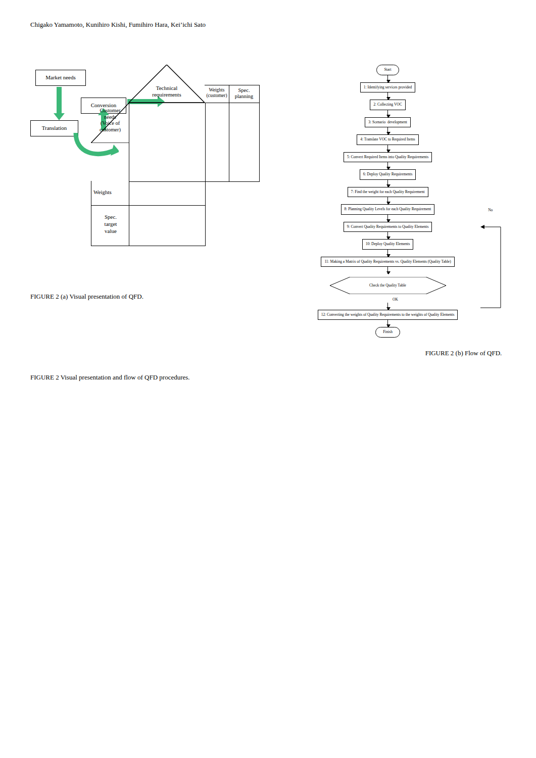Chigako Yamamoto, Kunihiro Kishi, Fumihiro Hara, Kei’ichi Sato
Market needs
Translation
Conversion
Technical
requirements
Customer
needs
(Voice of
customer)
Weights
(customer)
Spec.
planning
Weights
Spec.
target
value
FIGURE 2 (a) Visual presentation of QFD.
Start
1: Identifying services provided
2: Collecting VOC
3: Scenario development
4: Translate VOC to Required Items
5: Convert Required Items into Quality Requirements
6: Deploy Quality Requirements
7: Find the weight for each Quality Requirement
8: Planning Quality Levels for each Quality Requirement
9: Convert Quality Requirements to Quality Elements
10: Deploy Quality Elements
11: Making a Matrix of Quality Requirements vs. Quality Elements (Quality Table)
Check the Quality Table
No
OK
12: Converting the weights of Quality Requirements to the weights of Quality Elements
Finish
FIGURE 2 (b) Flow of QFD.
FIGURE 2 Visual presentation and flow of QFD procedures.